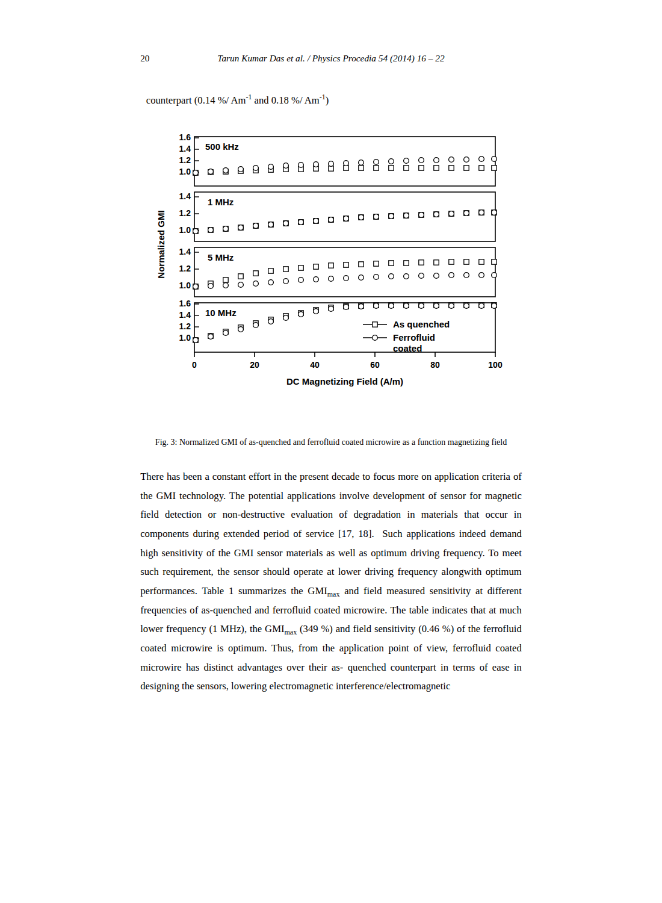20
Tarun Kumar Das et al. / Physics Procedia 54 (2014) 16 – 22
counterpart (0.14 %/ Am-1 and 0.18 %/ Am-1)
500 kHz 1.6 1.4 1.2 1.0 1 MHz 1.4 1.2 1.0 5 MHz 1.4 1.2 1.0 10 MHz 1.6 1.4 1.2 1.0 As quenched Ferrofluid coated 0 20 40 60 80 100 DC Magnetizing Field (A/m) Normalized GMI
Fig. 3: Normalized GMI of as-quenched and ferrofluid coated microwire as a function magnetizing field
There has been a constant effort in the present decade to focus more on application criteria of the GMI technology. The potential applications involve development of sensor for magnetic field detection or non-destructive evaluation of degradation in materials that occur in components during extended period of service [17, 18]. Such applications indeed demand high sensitivity of the GMI sensor materials as well as optimum driving frequency. To meet such requirement, the sensor should operate at lower driving frequency alongwith optimum performances. Table 1 summarizes the GMImax and field measured sensitivity at different frequencies of as-quenched and ferrofluid coated microwire. The table indicates that at much lower frequency (1 MHz), the GMImax (349 %) and field sensitivity (0.46 %) of the ferrofluid coated microwire is optimum. Thus, from the application point of view, ferrofluid coated microwire has distinct advantages over their as- quenched counterpart in terms of ease in designing the sensors, lowering electromagnetic interference/electromagnetic